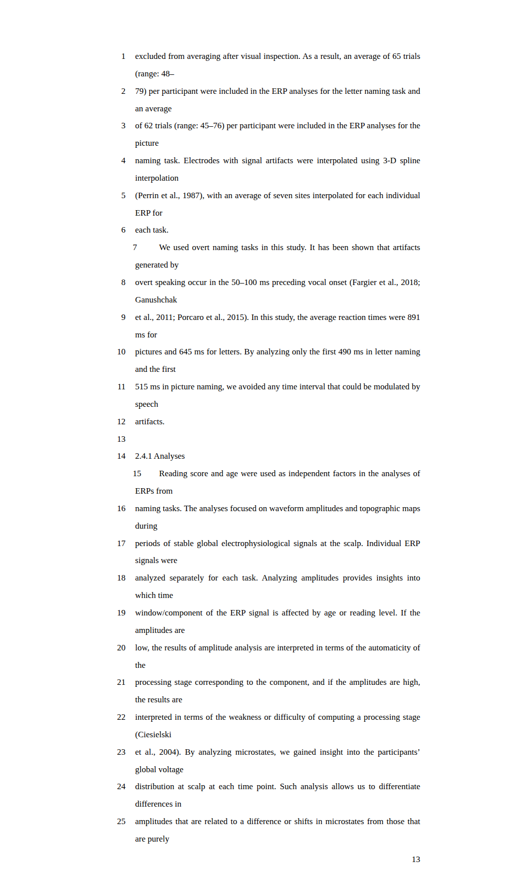excluded from averaging after visual inspection. As a result, an average of 65 trials (range: 48–
79) per participant were included in the ERP analyses for the letter naming task and an average
of 62 trials (range: 45–76) per participant were included in the ERP analyses for the picture
naming task. Electrodes with signal artifacts were interpolated using 3-D spline interpolation
(Perrin et al., 1987), with an average of seven sites interpolated for each individual ERP for
each task.
We used overt naming tasks in this study. It has been shown that artifacts generated by
overt speaking occur in the 50–100 ms preceding vocal onset (Fargier et al., 2018; Ganushchak
et al., 2011; Porcaro et al., 2015). In this study, the average reaction times were 891 ms for
pictures and 645 ms for letters. By analyzing only the first 490 ms in letter naming and the first
515 ms in picture naming, we avoided any time interval that could be modulated by speech
artifacts.
2.4.1 Analyses
Reading score and age were used as independent factors in the analyses of ERPs from
naming tasks. The analyses focused on waveform amplitudes and topographic maps during
periods of stable global electrophysiological signals at the scalp. Individual ERP signals were
analyzed separately for each task. Analyzing amplitudes provides insights into which time
window/component of the ERP signal is affected by age or reading level. If the amplitudes are
low, the results of amplitude analysis are interpreted in terms of the automaticity of the
processing stage corresponding to the component, and if the amplitudes are high, the results are
interpreted in terms of the weakness or difficulty of computing a processing stage (Ciesielski
et al., 2004). By analyzing microstates, we gained insight into the participants’ global voltage
distribution at scalp at each time point. Such analysis allows us to differentiate differences in
amplitudes that are related to a difference or shifts in microstates from those that are purely
13